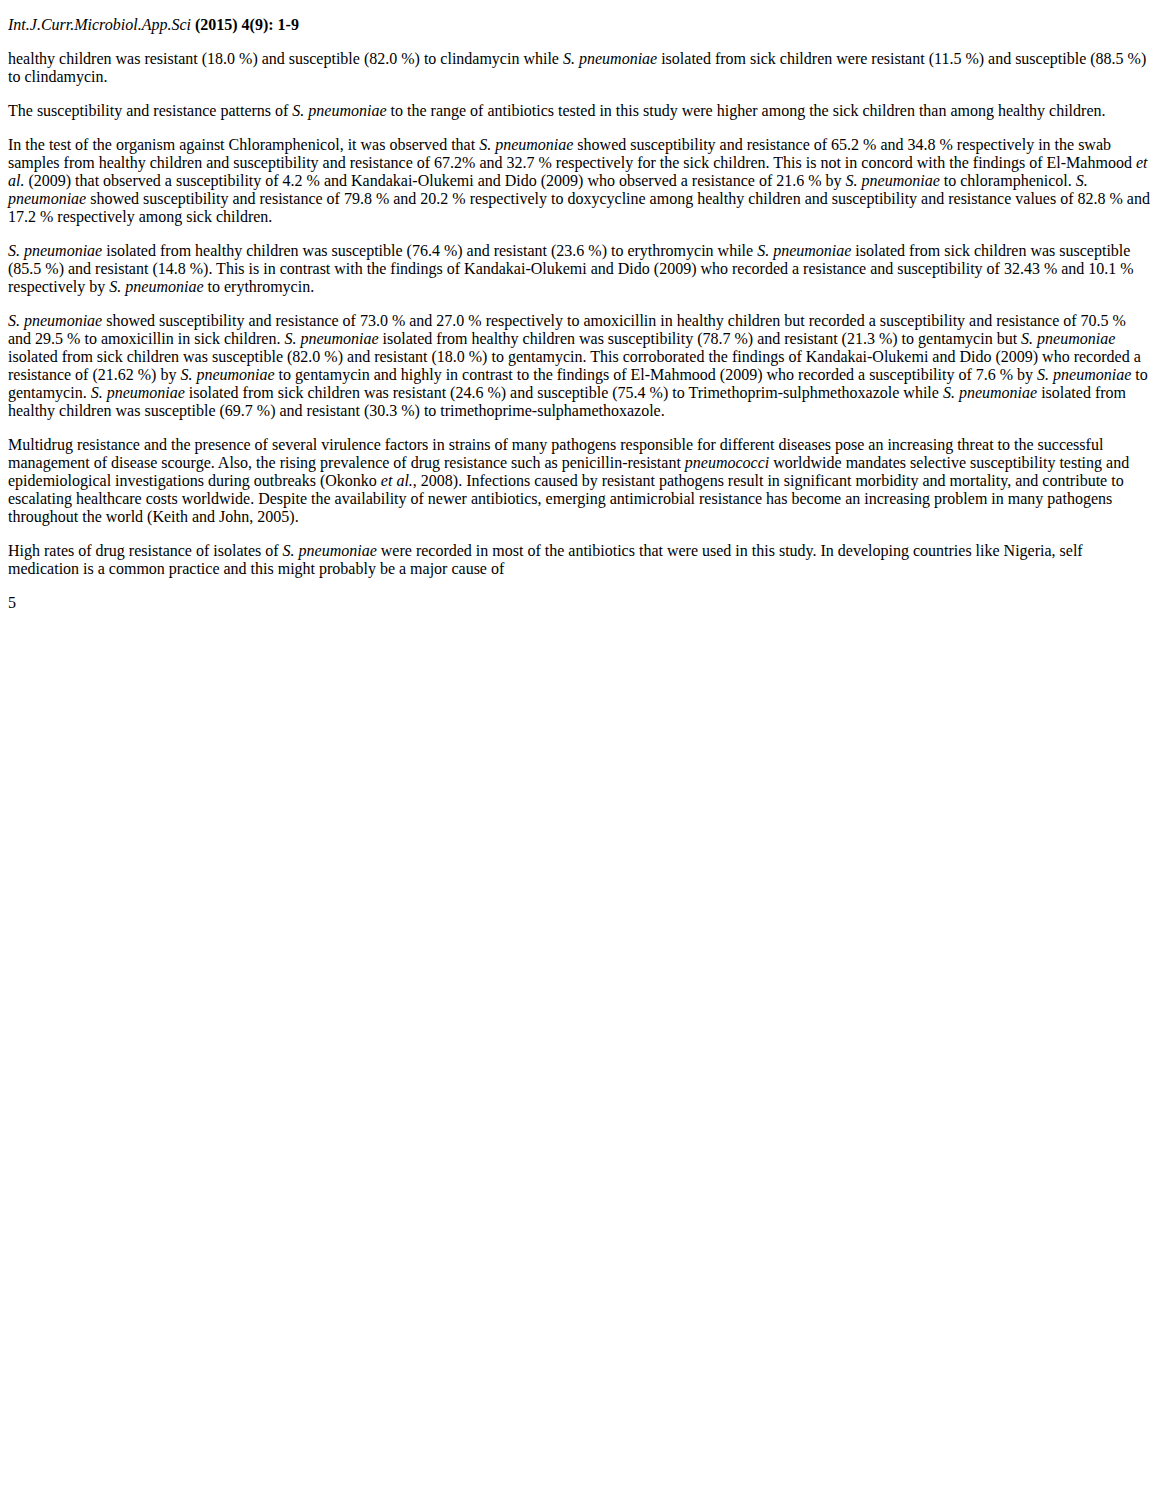Int.J.Curr.Microbiol.App.Sci (2015) 4(9): 1-9
healthy children was resistant (18.0 %) and susceptible (82.0 %) to clindamycin while S. pneumoniae isolated from sick children were resistant (11.5 %) and susceptible (88.5 %) to clindamycin.
The susceptibility and resistance patterns of S. pneumoniae to the range of antibiotics tested in this study were higher among the sick children than among healthy children.
In the test of the organism against Chloramphenicol, it was observed that S. pneumoniae showed susceptibility and resistance of 65.2 % and 34.8 % respectively in the swab samples from healthy children and susceptibility and resistance of 67.2% and 32.7 % respectively for the sick children. This is not in concord with the findings of El-Mahmood et al. (2009) that observed a susceptibility of 4.2 % and Kandakai-Olukemi and Dido (2009) who observed a resistance of 21.6 % by S. pneumoniae to chloramphenicol. S. pneumoniae showed susceptibility and resistance of 79.8 % and 20.2 % respectively to doxycycline among healthy children and susceptibility and resistance values of 82.8 % and 17.2 % respectively among sick children.
S. pneumoniae isolated from healthy children was susceptible (76.4 %) and resistant (23.6 %) to erythromycin while S. pneumoniae isolated from sick children was susceptible (85.5 %) and resistant (14.8 %). This is in contrast with the findings of Kandakai-Olukemi and Dido (2009) who recorded a resistance and susceptibility of 32.43 % and 10.1 % respectively by S. pneumoniae to erythromycin.
S. pneumoniae showed susceptibility and resistance of 73.0 % and 27.0 % respectively to amoxicillin in healthy children but recorded a susceptibility and resistance of 70.5 % and 29.5 % to amoxicillin in sick children. S. pneumoniae isolated from healthy children was susceptibility (78.7 %) and resistant (21.3 %) to gentamycin but S. pneumoniae isolated from sick children was susceptible (82.0 %) and resistant (18.0 %) to gentamycin. This corroborated the findings of Kandakai-Olukemi and Dido (2009) who recorded a resistance of (21.62 %) by S. pneumoniae to gentamycin and highly in contrast to the findings of El-Mahmood (2009) who recorded a susceptibility of 7.6 % by S. pneumoniae to gentamycin. S. pneumoniae isolated from sick children was resistant (24.6 %) and susceptible (75.4 %) to Trimethoprim-sulphmethoxazole while S. pneumoniae isolated from healthy children was susceptible (69.7 %) and resistant (30.3 %) to trimethoprime-sulphamethoxazole.
Multidrug resistance and the presence of several virulence factors in strains of many pathogens responsible for different diseases pose an increasing threat to the successful management of disease scourge. Also, the rising prevalence of drug resistance such as penicillin-resistant pneumococci worldwide mandates selective susceptibility testing and epidemiological investigations during outbreaks (Okonko et al., 2008). Infections caused by resistant pathogens result in significant morbidity and mortality, and contribute to escalating healthcare costs worldwide. Despite the availability of newer antibiotics, emerging antimicrobial resistance has become an increasing problem in many pathogens throughout the world (Keith and John, 2005).
High rates of drug resistance of isolates of S. pneumoniae were recorded in most of the antibiotics that were used in this study. In developing countries like Nigeria, self medication is a common practice and this might probably be a major cause of
5